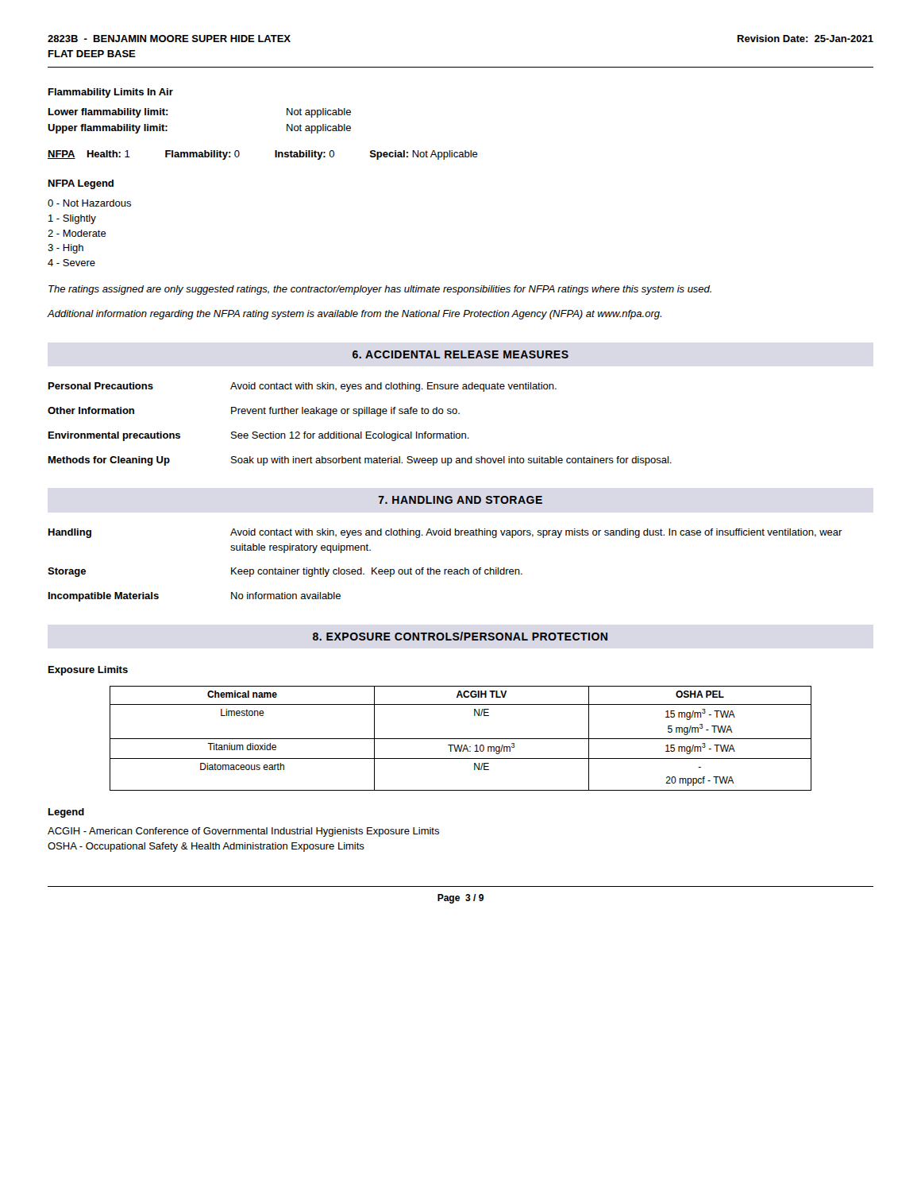2823B - BENJAMIN MOORE SUPER HIDE LATEX
FLAT DEEP BASE
Revision Date: 25-Jan-2021
Flammability Limits In Air
Lower flammability limit:
Not applicable
Upper flammability limit:
Not applicable
NFPA Health: 1 Flammability: 0 Instability: 0 Special: Not Applicable
NFPA Legend
0 - Not Hazardous
1 - Slightly
2 - Moderate
3 - High
4 - Severe
The ratings assigned are only suggested ratings, the contractor/employer has ultimate responsibilities for NFPA ratings where this system is used.
Additional information regarding the NFPA rating system is available from the National Fire Protection Agency (NFPA) at www.nfpa.org.
6. ACCIDENTAL RELEASE MEASURES
Personal Precautions
Avoid contact with skin, eyes and clothing. Ensure adequate ventilation.
Other Information
Prevent further leakage or spillage if safe to do so.
Environmental precautions
See Section 12 for additional Ecological Information.
Methods for Cleaning Up
Soak up with inert absorbent material. Sweep up and shovel into suitable containers for disposal.
7. HANDLING AND STORAGE
Handling
Avoid contact with skin, eyes and clothing. Avoid breathing vapors, spray mists or sanding dust. In case of insufficient ventilation, wear suitable respiratory equipment.
Storage
Keep container tightly closed. Keep out of the reach of children.
Incompatible Materials
No information available
8. EXPOSURE CONTROLS/PERSONAL PROTECTION
Exposure Limits
| Chemical name | ACGIH TLV | OSHA PEL |
| --- | --- | --- |
| Limestone | N/E | 15 mg/m 3 - TWA 5 mg/m 3 - TWA |
| Titanium dioxide | TWA: 10 mg/m 3 | 15 mg/m 3 - TWA |
| Diatomaceous earth | N/E | - 20 mppcf - TWA |
Legend
ACGIH - American Conference of Governmental Industrial Hygienists Exposure Limits
OSHA - Occupational Safety & Health Administration Exposure Limits
Page 3 / 9